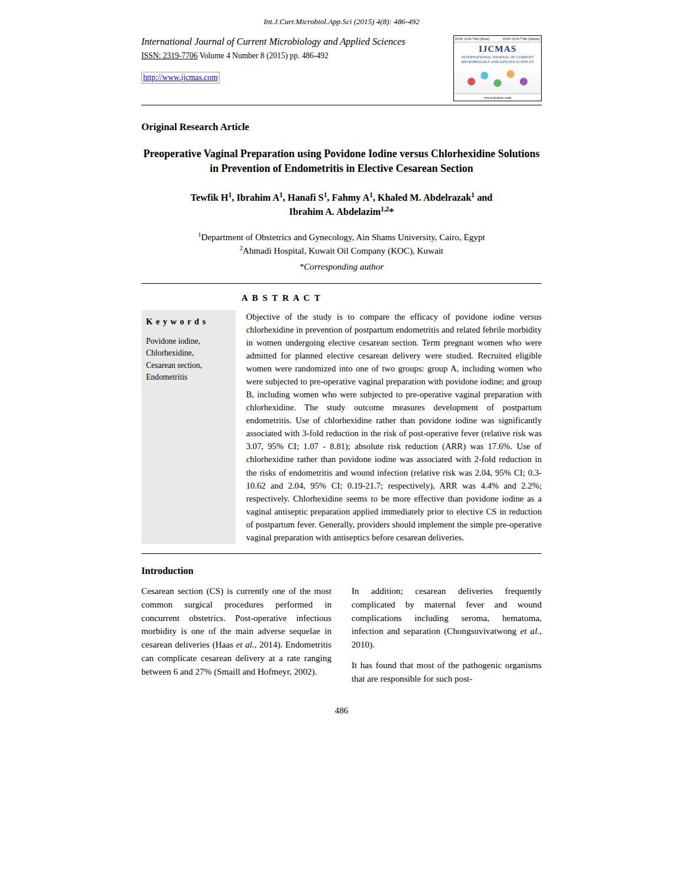Int.J.Curr.Microbiol.App.Sci (2015) 4(8): 486-492
International Journal of Current Microbiology and Applied Sciences
ISSN: 2319-7706 Volume 4 Number 8 (2015) pp. 486-492
http://www.ijcmas.com
ISSN 2319-7692 (Print) ISSN 2319-7706 (Online)
IJCMAS
INTERNATIONAL JOURNAL OF CURRENT MICROBIOLOGY AND APPLIED SCIENCES
www.ijcmas.com
Original Research Article
Preoperative Vaginal Preparation using Povidone Iodine versus Chlorhexidine Solutions in Prevention of Endometritis in Elective Cesarean Section
Tewfik H1, Ibrahim A1, Hanafi S1, Fahmy A1, Khaled M. Abdelrazak1 and
Ibrahim A. Abdelazim1,2*
1Department of Obstetrics and Gynecology, Ain Shams University, Cairo, Egypt
2Ahmadi Hospital, Kuwait Oil Company (KOC), Kuwait
*Corresponding author
A B S T R A C T
K e y w o r d s
Povidone iodine,
Chlorhexidine,
Cesarean section,
Endometritis
Objective of the study is to compare the efficacy of povidone iodine versus chlorhexidine in prevention of postpartum endometritis and related febrile morbidity in women undergoing elective cesarean section. Term pregnant women who were admitted for planned elective cesarean delivery were studied. Recruited eligible women were randomized into one of two groups: group A, including women who were subjected to pre-operative vaginal preparation with povidone iodine; and group B, including women who were subjected to pre-operative vaginal preparation with chlorhexidine. The study outcome measures development of postpartum endometritis. Use of chlorhexidine rather than povidone iodine was significantly associated with 3-fold reduction in the risk of post-operative fever (relative risk was 3.07, 95% CI; 1.07 - 8.81); absolute risk reduction (ARR) was 17.6%. Use of chlorhexidine rather than povidone iodine was associated with 2-fold reduction in the risks of endometritis and wound infection (relative risk was 2.04, 95% CI; 0.3-10.62 and 2.04, 95% CI; 0.19-21.7; respectively), ARR was 4.4% and 2.2%; respectively. Chlorhexidine seems to be more effective than povidone iodine as a vaginal antiseptic preparation applied immediately prior to elective CS in reduction of postpartum fever. Generally, providers should implement the simple pre-operative vaginal preparation with antiseptics before cesarean deliveries.
Introduction
Cesarean section (CS) is currently one of the most common surgical procedures performed in concurrent obstetrics. Post-operative infectious morbidity is one of the main adverse sequelae in cesarean deliveries (Haas et al., 2014). Endometritis can complicate cesarean delivery at a rate ranging between 6 and 27% (Smaill and Hofmeyr, 2002).
In addition; cesarean deliveries frequently complicated by maternal fever and wound complications including seroma, hematoma, infection and separation (Chongsuvivatwong et al., 2010).
It has found that most of the pathogenic organisms that are responsible for such post-
486